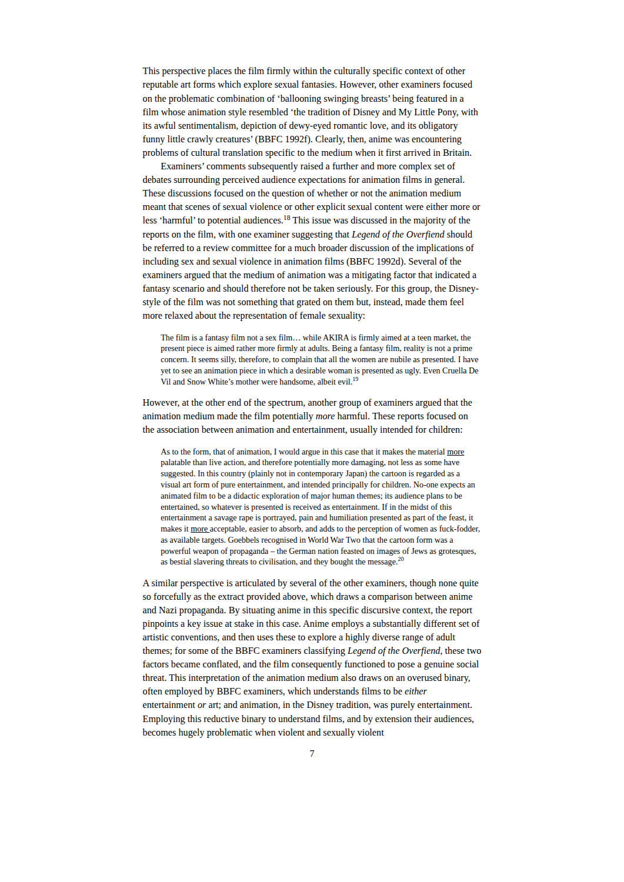This perspective places the film firmly within the culturally specific context of other reputable art forms which explore sexual fantasies. However, other examiners focused on the problematic combination of ‘ballooning swinging breasts’ being featured in a film whose animation style resembled ‘the tradition of Disney and My Little Pony, with its awful sentimentalism, depiction of dewy-eyed romantic love, and its obligatory funny little crawly creatures’ (BBFC 1992f). Clearly, then, anime was encountering problems of cultural translation specific to the medium when it first arrived in Britain.
Examiners’ comments subsequently raised a further and more complex set of debates surrounding perceived audience expectations for animation films in general. These discussions focused on the question of whether or not the animation medium meant that scenes of sexual violence or other explicit sexual content were either more or less ‘harmful’ to potential audiences.18 This issue was discussed in the majority of the reports on the film, with one examiner suggesting that Legend of the Overfiend should be referred to a review committee for a much broader discussion of the implications of including sex and sexual violence in animation films (BBFC 1992d). Several of the examiners argued that the medium of animation was a mitigating factor that indicated a fantasy scenario and should therefore not be taken seriously. For this group, the Disney-style of the film was not something that grated on them but, instead, made them feel more relaxed about the representation of female sexuality:
The film is a fantasy film not a sex film… while AKIRA is firmly aimed at a teen market, the present piece is aimed rather more firmly at adults. Being a fantasy film, reality is not a prime concern. It seems silly, therefore, to complain that all the women are nubile as presented. I have yet to see an animation piece in which a desirable woman is presented as ugly. Even Cruella De Vil and Snow White’s mother were handsome, albeit evil.19
However, at the other end of the spectrum, another group of examiners argued that the animation medium made the film potentially more harmful. These reports focused on the association between animation and entertainment, usually intended for children:
As to the form, that of animation, I would argue in this case that it makes the material more palatable than live action, and therefore potentially more damaging, not less as some have suggested. In this country (plainly not in contemporary Japan) the cartoon is regarded as a visual art form of pure entertainment, and intended principally for children. No-one expects an animated film to be a didactic exploration of major human themes; its audience plans to be entertained, so whatever is presented is received as entertainment. If in the midst of this entertainment a savage rape is portrayed, pain and humiliation presented as part of the feast, it makes it more acceptable, easier to absorb, and adds to the perception of women as fuck-fodder, as available targets. Goebbels recognised in World War Two that the cartoon form was a powerful weapon of propaganda – the German nation feasted on images of Jews as grotesques, as bestial slavering threats to civilisation, and they bought the message.20
A similar perspective is articulated by several of the other examiners, though none quite so forcefully as the extract provided above, which draws a comparison between anime and Nazi propaganda. By situating anime in this specific discursive context, the report pinpoints a key issue at stake in this case. Anime employs a substantially different set of artistic conventions, and then uses these to explore a highly diverse range of adult themes; for some of the BBFC examiners classifying Legend of the Overfiend, these two factors became conflated, and the film consequently functioned to pose a genuine social threat. This interpretation of the animation medium also draws on an overused binary, often employed by BBFC examiners, which understands films to be either entertainment or art; and animation, in the Disney tradition, was purely entertainment. Employing this reductive binary to understand films, and by extension their audiences, becomes hugely problematic when violent and sexually violent
7